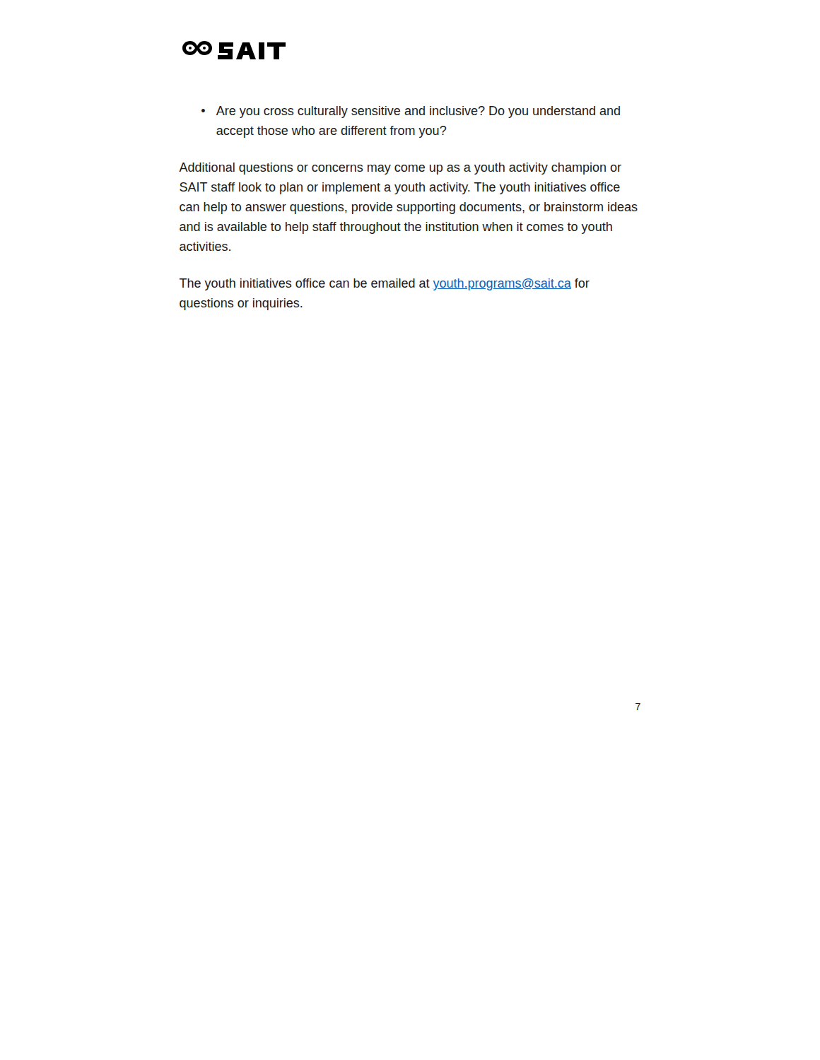Are you cross culturally sensitive and inclusive? Do you understand and accept those who are different from you?
Additional questions or concerns may come up as a youth activity champion or SAIT staff look to plan or implement a youth activity. The youth initiatives office can help to answer questions, provide supporting documents, or brainstorm ideas and is available to help staff throughout the institution when it comes to youth activities.
The youth initiatives office can be emailed at youth.programs@sait.ca for questions or inquiries.
7